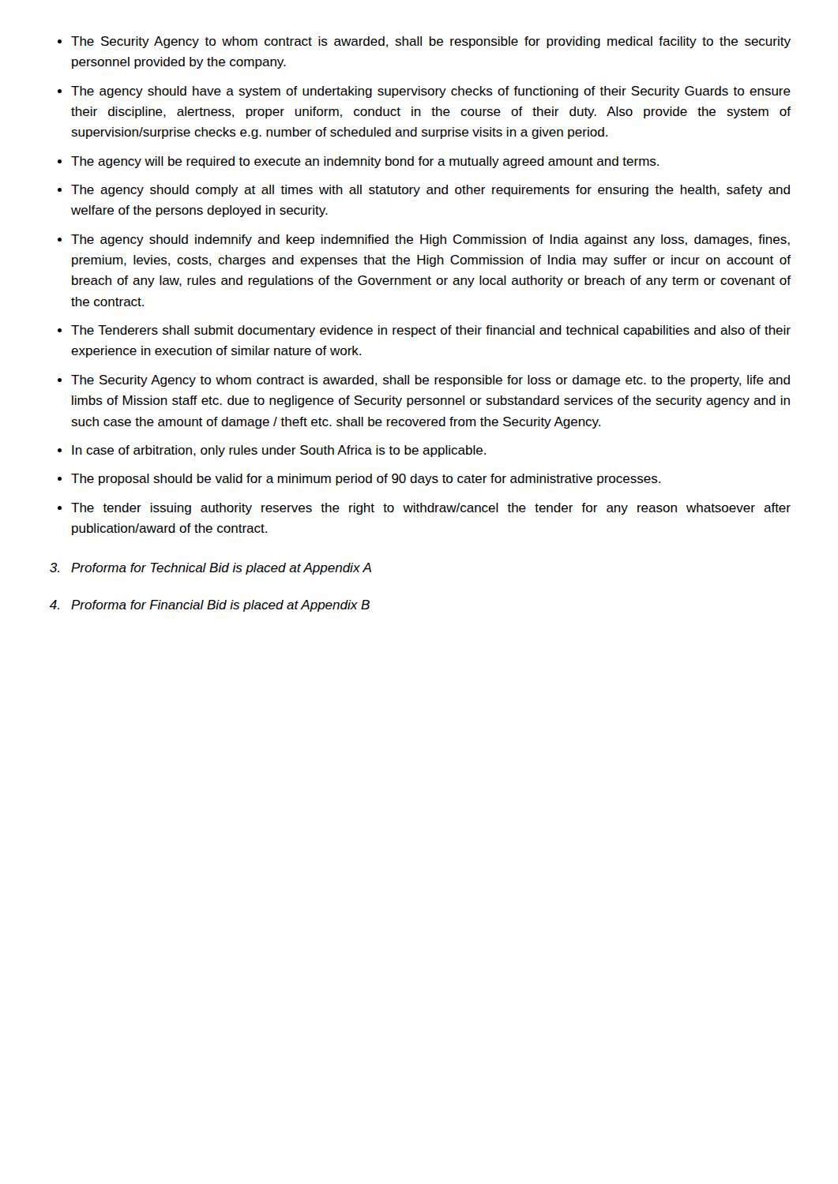The Security Agency to whom contract is awarded, shall be responsible for providing medical facility to the security personnel provided by the company.
The agency should have a system of undertaking supervisory checks of functioning of their Security Guards to ensure their discipline, alertness, proper uniform, conduct in the course of their duty. Also provide the system of supervision/surprise checks e.g. number of scheduled and surprise visits in a given period.
The agency will be required to execute an indemnity bond for a mutually agreed amount and terms.
The agency should comply at all times with all statutory and other requirements for ensuring the health, safety and welfare of the persons deployed in security.
The agency should indemnify and keep indemnified the High Commission of India against any loss, damages, fines, premium, levies, costs, charges and expenses that the High Commission of India may suffer or incur on account of breach of any law, rules and regulations of the Government or any local authority or breach of any term or covenant of the contract.
The Tenderers shall submit documentary evidence in respect of their financial and technical capabilities and also of their experience in execution of similar nature of work.
The Security Agency to whom contract is awarded, shall be responsible for loss or damage etc. to the property, life and limbs of Mission staff etc. due to negligence of Security personnel or substandard services of the security agency and in such case the amount of damage / theft etc. shall be recovered from the Security Agency.
In case of arbitration, only rules under South Africa is to be applicable.
The proposal should be valid for a minimum period of 90 days to cater for administrative processes.
The tender issuing authority reserves the right to withdraw/cancel the tender for any reason whatsoever after publication/award of the contract.
Proforma for Technical Bid is placed at Appendix A
Proforma for Financial Bid is placed at Appendix B